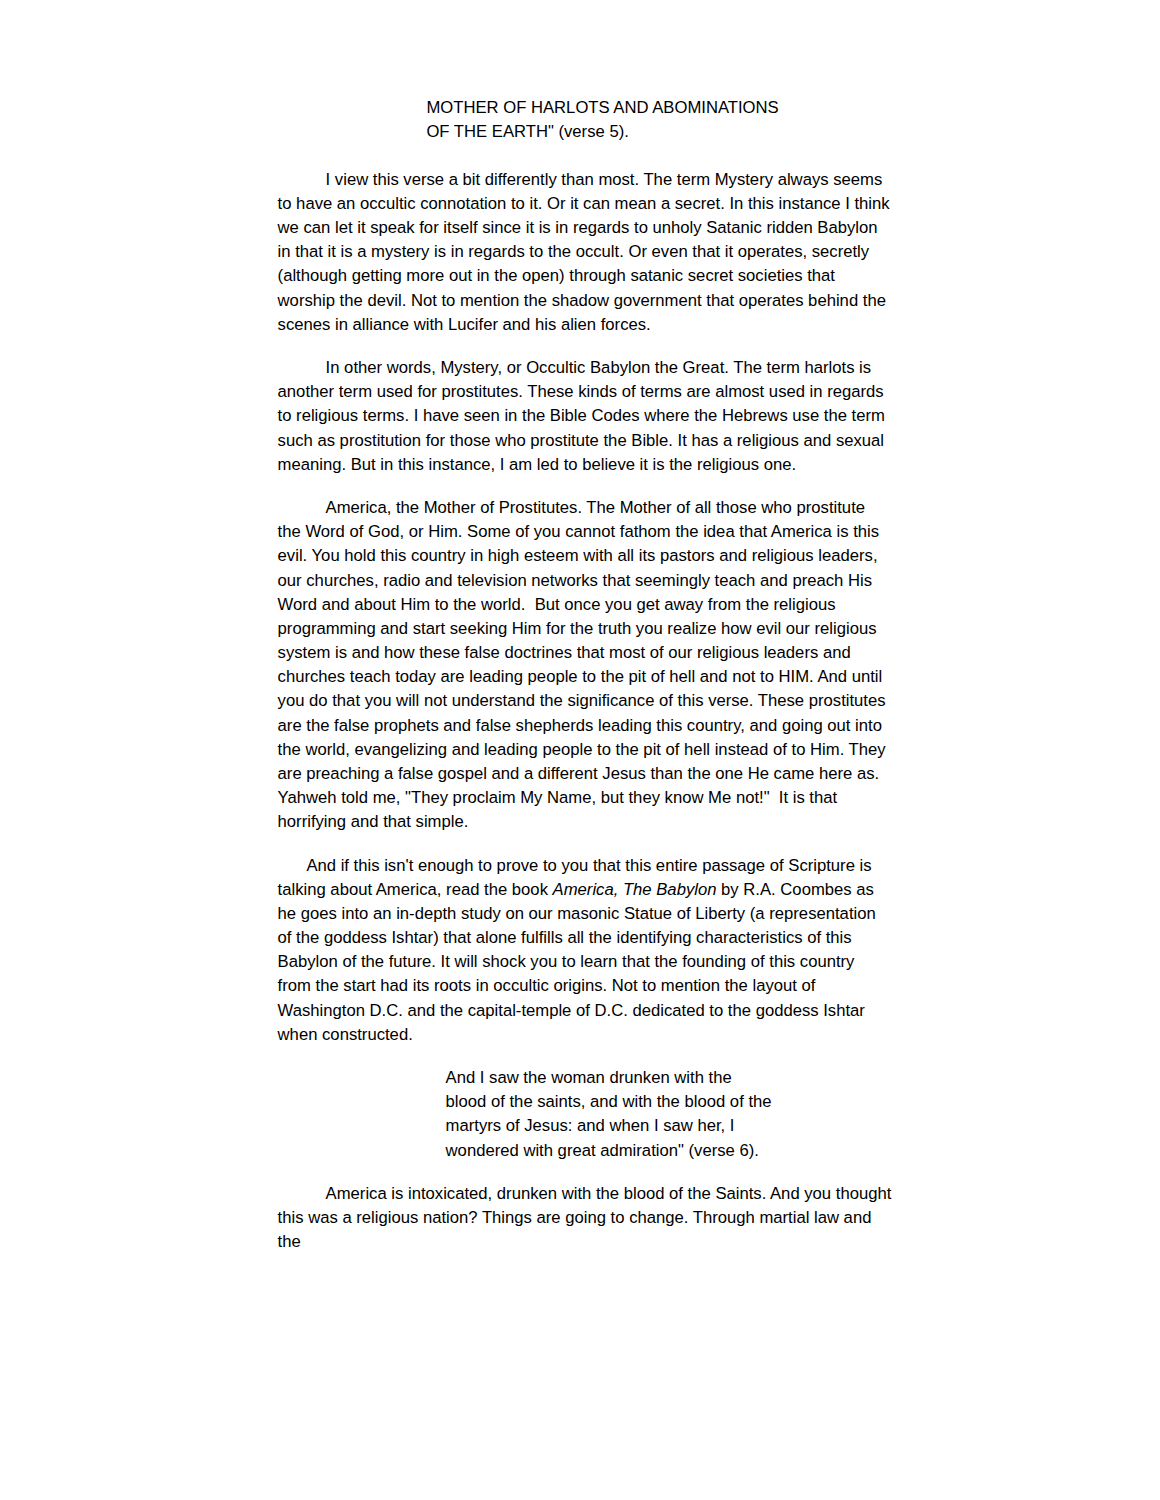MOTHER OF HARLOTS AND ABOMINATIONS
OF THE EARTH" (verse 5).
I view this verse a bit differently than most. The term Mystery always seems to have an occultic connotation to it. Or it can mean a secret. In this instance I think we can let it speak for itself since it is in regards to unholy Satanic ridden Babylon in that it is a mystery is in regards to the occult. Or even that it operates, secretly (although getting more out in the open) through satanic secret societies that worship the devil. Not to mention the shadow government that operates behind the scenes in alliance with Lucifer and his alien forces.
In other words, Mystery, or Occultic Babylon the Great. The term harlots is another term used for prostitutes. These kinds of terms are almost used in regards to religious terms. I have seen in the Bible Codes where the Hebrews use the term such as prostitution for those who prostitute the Bible. It has a religious and sexual meaning. But in this instance, I am led to believe it is the religious one.
America, the Mother of Prostitutes. The Mother of all those who prostitute the Word of God, or Him. Some of you cannot fathom the idea that America is this evil. You hold this country in high esteem with all its pastors and religious leaders, our churches, radio and television networks that seemingly teach and preach His Word and about Him to the world. But once you get away from the religious programming and start seeking Him for the truth you realize how evil our religious system is and how these false doctrines that most of our religious leaders and churches teach today are leading people to the pit of hell and not to HIM. And until you do that you will not understand the significance of this verse. These prostitutes are the false prophets and false shepherds leading this country, and going out into the world, evangelizing and leading people to the pit of hell instead of to Him. They are preaching a false gospel and a different Jesus than the one He came here as. Yahweh told me, "They proclaim My Name, but they know Me not!" It is that horrifying and that simple.
And if this isn't enough to prove to you that this entire passage of Scripture is talking about America, read the book America, The Babylon by R.A. Coombes as he goes into an in-depth study on our masonic Statue of Liberty (a representation of the goddess Ishtar) that alone fulfills all the identifying characteristics of this Babylon of the future. It will shock you to learn that the founding of this country from the start had its roots in occultic origins. Not to mention the layout of Washington D.C. and the capital-temple of D.C. dedicated to the goddess Ishtar when constructed.
And I saw the woman drunken with the
blood of the saints, and with the blood of the
martyrs of Jesus: and when I saw her, I
wondered with great admiration" (verse 6).
America is intoxicated, drunken with the blood of the Saints. And you thought this was a religious nation? Things are going to change. Through martial law and the